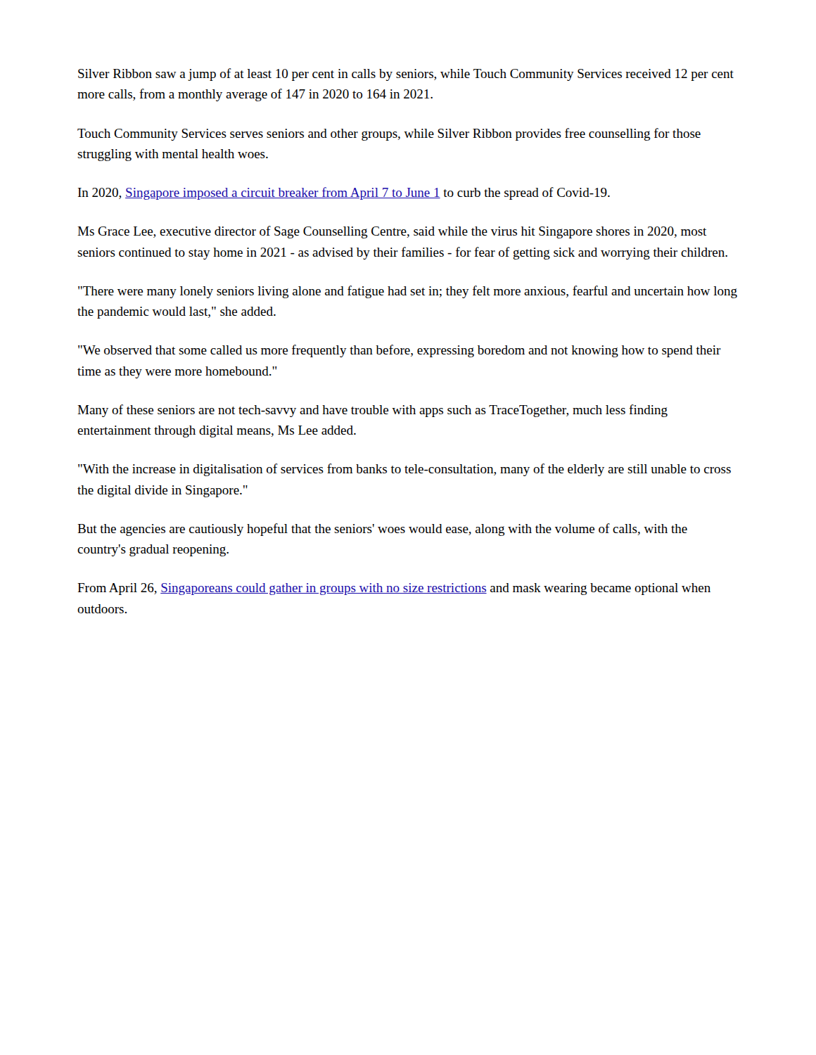Silver Ribbon saw a jump of at least 10 per cent in calls by seniors, while Touch Community Services received 12 per cent more calls, from a monthly average of 147 in 2020 to 164 in 2021.
Touch Community Services serves seniors and other groups, while Silver Ribbon provides free counselling for those struggling with mental health woes.
In 2020, Singapore imposed a circuit breaker from April 7 to June 1 to curb the spread of Covid-19.
Ms Grace Lee, executive director of Sage Counselling Centre, said while the virus hit Singapore shores in 2020, most seniors continued to stay home in 2021 - as advised by their families - for fear of getting sick and worrying their children.
"There were many lonely seniors living alone and fatigue had set in; they felt more anxious, fearful and uncertain how long the pandemic would last," she added.
"We observed that some called us more frequently than before, expressing boredom and not knowing how to spend their time as they were more homebound."
Many of these seniors are not tech-savvy and have trouble with apps such as TraceTogether, much less finding entertainment through digital means, Ms Lee added.
"With the increase in digitalisation of services from banks to tele-consultation, many of the elderly are still unable to cross the digital divide in Singapore."
But the agencies are cautiously hopeful that the seniors' woes would ease, along with the volume of calls, with the country's gradual reopening.
From April 26, Singaporeans could gather in groups with no size restrictions and mask wearing became optional when outdoors.